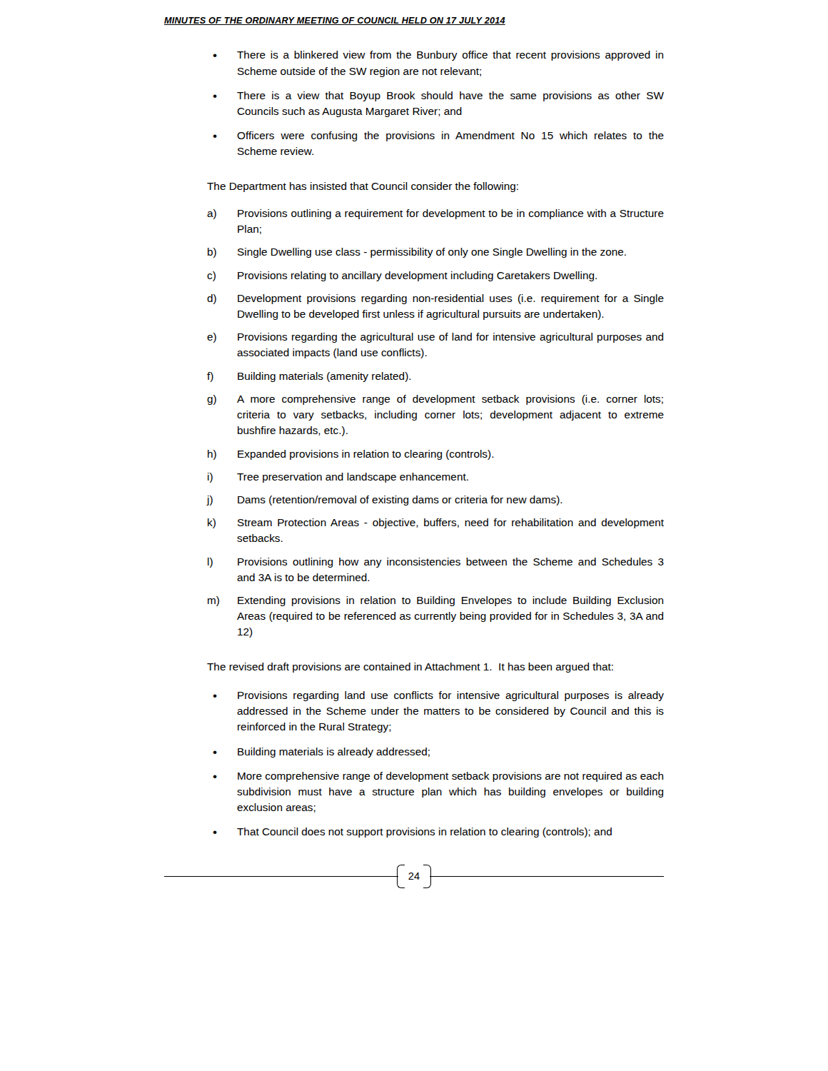MINUTES OF THE ORDINARY MEETING OF COUNCIL HELD ON 17 JULY 2014
There is a blinkered view from the Bunbury office that recent provisions approved in Scheme outside of the SW region are not relevant;
There is a view that Boyup Brook should have the same provisions as other SW Councils such as Augusta Margaret River; and
Officers were confusing the provisions in Amendment No 15 which relates to the Scheme review.
The Department has insisted that Council consider the following:
Provisions outlining a requirement for development to be in compliance with a Structure Plan;
Single Dwelling use class - permissibility of only one Single Dwelling in the zone.
Provisions relating to ancillary development including Caretakers Dwelling.
Development provisions regarding non-residential uses (i.e. requirement for a Single Dwelling to be developed first unless if agricultural pursuits are undertaken).
Provisions regarding the agricultural use of land for intensive agricultural purposes and associated impacts (land use conflicts).
Building materials (amenity related).
A more comprehensive range of development setback provisions (i.e. corner lots; criteria to vary setbacks, including corner lots; development adjacent to extreme bushfire hazards, etc.).
Expanded provisions in relation to clearing (controls).
Tree preservation and landscape enhancement.
Dams (retention/removal of existing dams or criteria for new dams).
Stream Protection Areas - objective, buffers, need for rehabilitation and development setbacks.
Provisions outlining how any inconsistencies between the Scheme and Schedules 3 and 3A is to be determined.
Extending provisions in relation to Building Envelopes to include Building Exclusion Areas (required to be referenced as currently being provided for in Schedules 3, 3A and 12)
The revised draft provisions are contained in Attachment 1. It has been argued that:
Provisions regarding land use conflicts for intensive agricultural purposes is already addressed in the Scheme under the matters to be considered by Council and this is reinforced in the Rural Strategy;
Building materials is already addressed;
More comprehensive range of development setback provisions are not required as each subdivision must have a structure plan which has building envelopes or building exclusion areas;
That Council does not support provisions in relation to clearing (controls); and
24